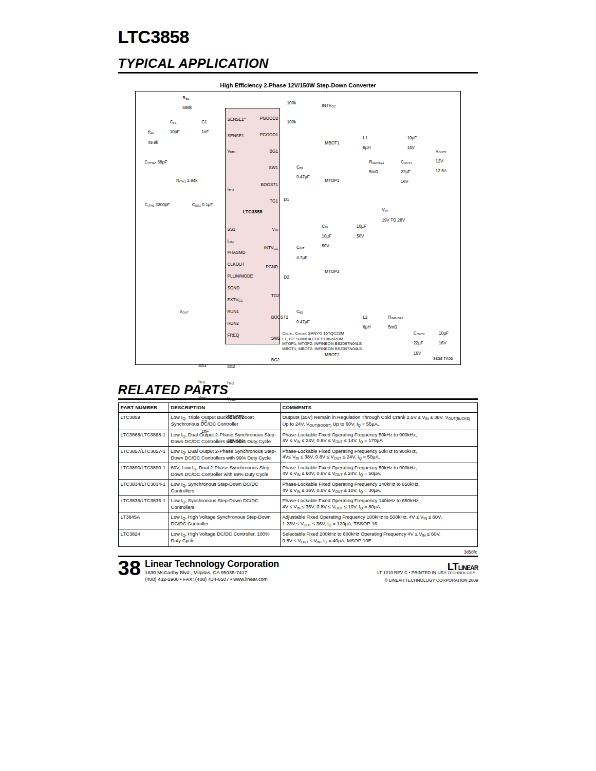LTC3858
TYPICAL APPLICATION
High Efficiency 2-Phase 12V/150W Step-Down Converter
LTC3858
SENSE1+
SENSE1−
VFB1
ITH1
SS1
ILIM
PHASMD
CLKOUT
PLLIN/MODE
SGND
EXTVCC
RUN1
RUN2
FREQ
PGOOD2
PGOOD1
BG1
SW1
BOOST1
TG1
VIN
INTVCC
PGND
SS2
ITH2
VFB2
RB1
698k
CF1
10pF
C1
1nF
RA1
49.9k
CITH1A 68pF
RITH1 2.94k
CITH1 3300pF
CSS1 0.1µF
VOUT
SS1
ITH1
VFB1
100k
INTVCC
100k
MBOT1
L1
6µH
10µF
16V
CB1
0.47µF
MTOP1
RSENSE1
5mΩ
COUT1
22µF
16V
VOUT1
12V
12.5A
D1
VIN
19V TO 28V
CIN
10µF
50V
10µF
50V
CINT
4.7µF
D2
MTOP2
TG2
BOOST2
SW2
BG2
CB2
0.47µF
L2
6µH
RSENSE2
5mΩ
COUT2
22µF
16V
10µF
16V
MBOT2
SENSE2−
SENSE2+
C2
1nF
COUT1, COUT2: SANYO 16TQC22M
L1, L2: SUMIDA CDEP106-6ROM
MTOP1, MTOP2: INFINEON BSZ097N04LS
MBOT1, MBOT2: INFINEON BSZ097N04LS
3858 TA06
RELATED PARTS
| PART NUMBER | DESCRIPTION | COMMENTS |
| --- | --- | --- |
| LTC3859 | Low I Q , Triple Output Buck/Buck/Boost Synchronous DC/DC Controller | Outputs (≥5V) Remain in Regulation Through Cold Crank 2.5V ≤ V IN ≤ 38V, V OUT(BUCKS) Up to 24V, V OUT(BOOST) Up to 60V, I Q = 55µA, |
| LTC3868/LTC3868-1 | Low I Q , Dual Output 2-Phase Synchronous Step-Down DC/DC Controllers with 99% Duty Cycle | Phase-Lockable Fixed Operating Frequency 50kHz to 900kHz, 4V ≤ V IN ≤ 24V, 0.8V ≤ V OUT ≤ 14V, I Q = 170µA |
| LTC3857/LTC3857-1 | Low I Q , Dual Output 2-Phase Synchronous Step-Down DC/DC Controllers with 99% Duty Cycle | Phase-Lockable Fixed Operating Frequency 50kHz to 900kHz, 4V≤ V IN ≤ 38V, 0.8V ≤ V OUT ≤ 24V, I Q = 50µA, |
| LTC3890/LTC3890-1 | 60V, Low I Q , Dual 2-Phase Synchronous Step-Down DC/DC Controller with 99% Duty Cycle | Phase-Lockable Fixed Operating Frequency 50kHz to 900kHz, 4V ≤ V IN ≤ 60V, 0.8V ≤ V OUT ≤ 24V, I Q = 50µA, |
| LTC3834/LTC3834-1 | Low I Q , Synchronous Step-Down DC/DC Controllers | Phase-Lockable Fixed Operating Frequency 140kHz to 650kHz, 4V ≤ V IN ≤ 36V, 0.8V ≤ V OUT ≤ 10V, I Q = 30µA, |
| LTC3835/LTC3835-1 | Low I Q , Synchronous Step-Down DC/DC Controllers | Phase-Lockable Fixed Operating Frequency 140kHz to 650kHz, 4V ≤ V IN ≤ 36V, 0.8V ≤ V OUT ≤ 10V, I Q = 80µA, |
| LT3845A | Low I Q , High Voltage Synchronous Step-Down DC/DC Controller | Adjustable Fixed Operating Frequency 100kHz to 500kHz, 4V ≤ V IN ≤ 60V, 1.23V ≤ V OUT ≤ 36V, I Q = 120µA, TSSOP-16 |
| LTC3824 | Low I Q , High Voltage DC/DC Controller, 100% Duty Cycle | Selectable Fixed 200kHz to 600kHz Operating Frequency 4V ≤ V IN ≤ 60V, 0.8V ≤ V OUT ≤ V IN , I Q = 40µA, MSOP-10E |
3858fc
38
Linear Technology Corporation
1630 McCarthy Blvd., Milpitas, CA 95035-7417
(408) 432-1900 • FAX: (408) 434-0507 • www.linear.com
LT 1210 REV C • PRINTED IN USA
LTLINEAR
TECHNOLOGY
© LINEAR TECHNOLOGY CORPORATION 2009